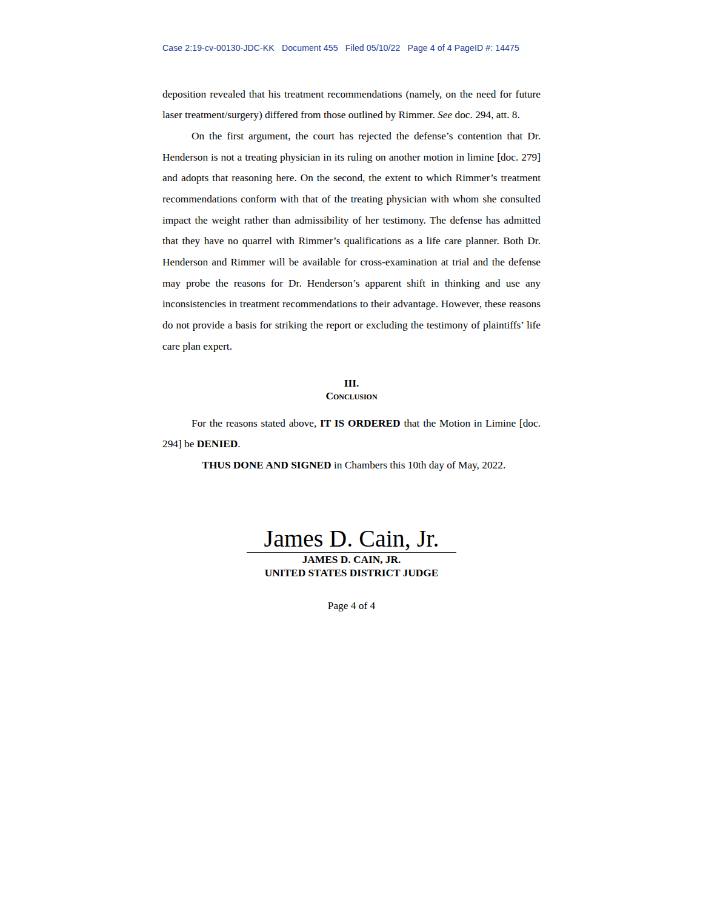Case 2:19-cv-00130-JDC-KK Document 455 Filed 05/10/22 Page 4 of 4 PageID #: 14475
deposition revealed that his treatment recommendations (namely, on the need for future laser treatment/surgery) differed from those outlined by Rimmer. See doc. 294, att. 8.
On the first argument, the court has rejected the defense’s contention that Dr. Henderson is not a treating physician in its ruling on another motion in limine [doc. 279] and adopts that reasoning here. On the second, the extent to which Rimmer’s treatment recommendations conform with that of the treating physician with whom she consulted impact the weight rather than admissibility of her testimony. The defense has admitted that they have no quarrel with Rimmer’s qualifications as a life care planner. Both Dr. Henderson and Rimmer will be available for cross-examination at trial and the defense may probe the reasons for Dr. Henderson’s apparent shift in thinking and use any inconsistencies in treatment recommendations to their advantage. However, these reasons do not provide a basis for striking the report or excluding the testimony of plaintiffs’ life care plan expert.
III. Conclusion
For the reasons stated above, IT IS ORDERED that the Motion in Limine [doc. 294] be DENIED.
THUS DONE AND SIGNED in Chambers this 10th day of May, 2022.
James D. Cain, Jr.
JAMES D. CAIN, JR.
UNITED STATES DISTRICT JUDGE
Page 4 of 4